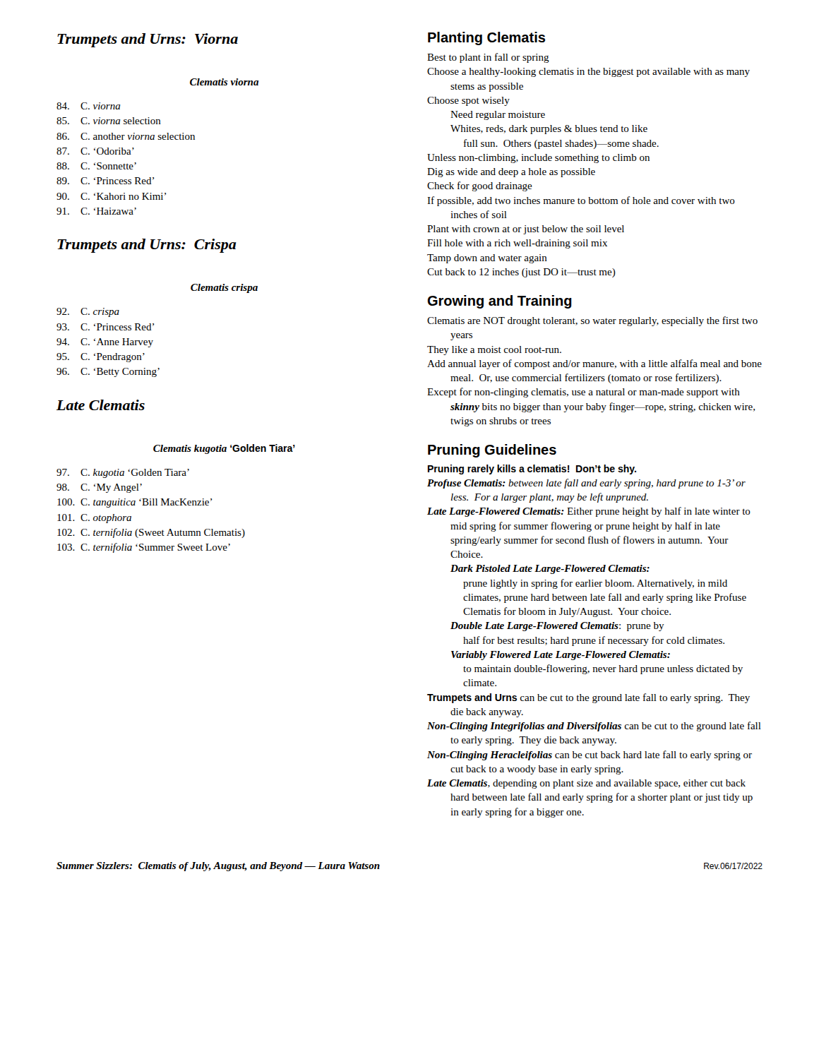Trumpets and Urns: Viorna
Clematis viorna
84. C. viorna
85. C. viorna selection
86. C. another viorna selection
87. C. ‘Odoriba’
88. C. ‘Sonnette’
89. C. ‘Princess Red’
90. C. ‘Kahori no Kimi’
91. C. ‘Haizawa’
Trumpets and Urns: Crispa
Clematis crispa
92. C. crispa
93. C. ‘Princess Red’
94. C. ‘Anne Harvey
95. C. ‘Pendragon’
96. C. ‘Betty Corning’
Late Clematis
Clematis kugotia ‘Golden Tiara’
97. C. kugotia ‘Golden Tiara’
98. C. ‘My Angel’
100. C. tanguitica ‘Bill MacKenzie’
101. C. otophora
102. C. ternifolia (Sweet Autumn Clematis)
103. C. ternifolia ‘Summer Sweet Love’
Planting Clematis
Best to plant in fall or spring
Choose a healthy-looking clematis in the biggest pot available with as many stems as possible
Choose spot wisely
Need regular moisture
Whites, reds, dark purples & blues tend to like
full sun. Others (pastel shades)—some shade.
Unless non-climbing, include something to climb on
Dig as wide and deep a hole as possible
Check for good drainage
If possible, add two inches manure to bottom of hole and cover with two inches of soil
Plant with crown at or just below the soil level
Fill hole with a rich well-draining soil mix
Tamp down and water again
Cut back to 12 inches (just DO it—trust me)
Growing and Training
Clematis are NOT drought tolerant, so water regularly, especially the first two years
They like a moist cool root-run.
Add annual layer of compost and/or manure, with a little alfalfa meal and bone meal. Or, use commercial fertilizers (tomato or rose fertilizers).
Except for non-clinging clematis, use a natural or man-made support with skinny bits no bigger than your baby finger—rope, string, chicken wire, twigs on shrubs or trees
Pruning Guidelines
Pruning rarely kills a clematis! Don’t be shy.
Profuse Clematis: between late fall and early spring, hard prune to 1-3’ or less. For a larger plant, may be left unpruned.
Late Large-Flowered Clematis: Either prune height by half in late winter to mid spring for summer flowering or prune height by half in late spring/early summer for second flush of flowers in autumn. Your Choice.
Dark Pistoled Late Large-Flowered Clematis:
prune lightly in spring for earlier bloom. Alternatively, in mild climates, prune hard between late fall and early spring like Profuse Clematis for bloom in July/August. Your choice.
Double Late Large-Flowered Clematis: prune by
half for best results; hard prune if necessary for cold climates.
Variably Flowered Late Large-Flowered Clematis:
to maintain double-flowering, never hard prune unless dictated by climate.
Trumpets and Urns can be cut to the ground late fall to early spring. They die back anyway.
Non-Clinging Integrifolias and Diversifolias can be cut to the ground late fall to early spring. They die back anyway.
Non-Clinging Heracleifolias can be cut back hard late fall to early spring or cut back to a woody base in early spring.
Late Clematis, depending on plant size and available space, either cut back hard between late fall and early spring for a shorter plant or just tidy up in early spring for a bigger one.
Summer Sizzlers: Clematis of July, August, and Beyond — Laura Watson
Rev.06/17/2022